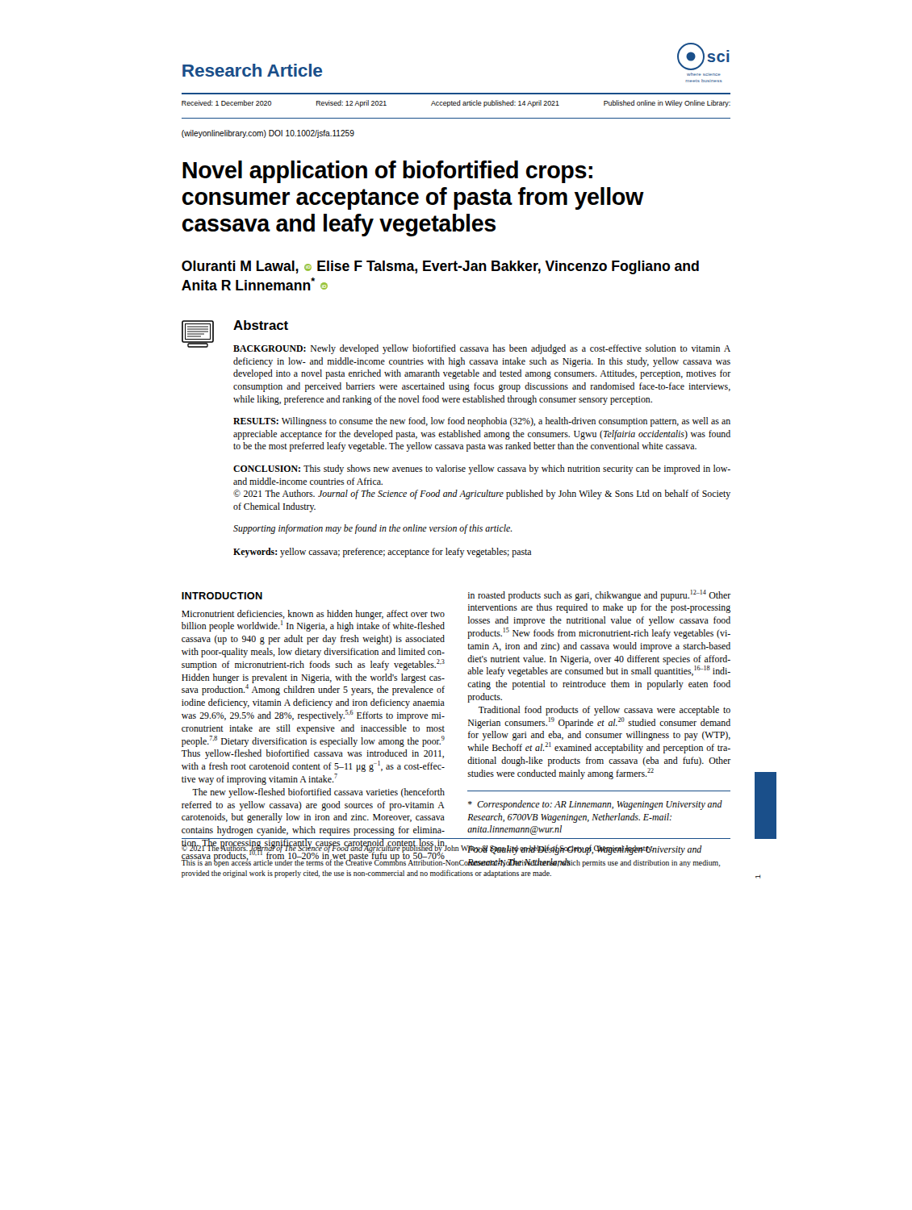Research Article
sci
where science
meets business
Received: 1 December 2020 Revised: 12 April 2021 Accepted article published: 14 April 2021 Published online in Wiley Online Library:
(wileyonlinelibrary.com) DOI 10.1002/jsfa.11259
Novel application of biofortified crops: consumer acceptance of pasta from yellow cassava and leafy vegetables
Oluranti M Lawal, Elise F Talsma, Evert-Jan Bakker, Vincenzo Fogliano and Anita R Linnemann*
Abstract
BACKGROUND: Newly developed yellow biofortified cassava has been adjudged as a cost-effective solution to vitamin A deficiency in low- and middle-income countries with high cassava intake such as Nigeria. In this study, yellow cassava was developed into a novel pasta enriched with amaranth vegetable and tested among consumers. Attitudes, perception, motives for consumption and perceived barriers were ascertained using focus group discussions and randomised face-to-face interviews, while liking, preference and ranking of the novel food were established through consumer sensory perception.
RESULTS: Willingness to consume the new food, low food neophobia (32%), a health-driven consumption pattern, as well as an appreciable acceptance for the developed pasta, was established among the consumers. Ugwu (Telfairia occidentalis) was found to be the most preferred leafy vegetable. The yellow cassava pasta was ranked better than the conventional white cassava.
CONCLUSION: This study shows new avenues to valorise yellow cassava by which nutrition security can be improved in low- and middle-income countries of Africa.
© 2021 The Authors. Journal of The Science of Food and Agriculture published by John Wiley & Sons Ltd on behalf of Society of Chemical Industry.
Supporting information may be found in the online version of this article.
Keywords: yellow cassava; preference; acceptance for leafy vegetables; pasta
INTRODUCTION
Micronutrient deficiencies, known as hidden hunger, affect over two billion people worldwide.1 In Nigeria, a high intake of white-fleshed cassava (up to 940 g per adult per day fresh weight) is associated with poor-quality meals, low dietary diversification and limited consumption of micronutrient-rich foods such as leafy vegetables.2,3 Hidden hunger is prevalent in Nigeria, with the world's largest cassava production.4 Among children under 5 years, the prevalence of iodine deficiency, vitamin A deficiency and iron deficiency anaemia was 29.6%, 29.5% and 28%, respectively.5,6 Efforts to improve micronutrient intake are still expensive and inaccessible to most people.7,8 Dietary diversification is especially low among the poor.9 Thus yellow-fleshed biofortified cassava was introduced in 2011, with a fresh root carotenoid content of 5–11 μg g−1, as a cost-effective way of improving vitamin A intake.7
The new yellow-fleshed biofortified cassava varieties (henceforth referred to as yellow cassava) are good sources of pro-vitamin A carotenoids, but generally low in iron and zinc. Moreover, cassava contains hydrogen cyanide, which requires processing for elimination. The processing significantly causes carotenoid content loss in cassava products,10,11 from 10–20% in wet paste fufu up to 50–70% in roasted products such as gari, chikwangue and pupuru.12–14 Other interventions are thus required to make up for the post-processing losses and improve the nutritional value of yellow cassava food products.15 New foods from micronutrient-rich leafy vegetables (vitamin A, iron and zinc) and cassava would improve a starch-based diet's nutrient value. In Nigeria, over 40 different species of affordable leafy vegetables are consumed but in small quantities,16–18 indicating the potential to reintroduce them in popularly eaten food products.
Traditional food products of yellow cassava were acceptable to Nigerian consumers.19 Oparinde et al.20 studied consumer demand for yellow gari and eba, and consumer willingness to pay (WTP), while Bechoff et al.21 examined acceptability and perception of traditional dough-like products from cassava (eba and fufu). Other studies were conducted mainly among farmers.22
* Correspondence to: AR Linnemann, Wageningen University and Research, 6700VB Wageningen, Netherlands. E-mail: anita.linnemann@wur.nl
Food Quality and Design Group, Wageningen University and Research, The Netherlands
© 2021 The Authors. Journal of The Science of Food and Agriculture published by John Wiley & Sons Ltd on behalf of Society of Chemical Industry.
This is an open access article under the terms of the Creative Commons Attribution-NonCommercial-NoDerivs License, which permits use and distribution in any medium, provided the original work is properly cited, the use is non-commercial and no modifications or adaptations are made.
1